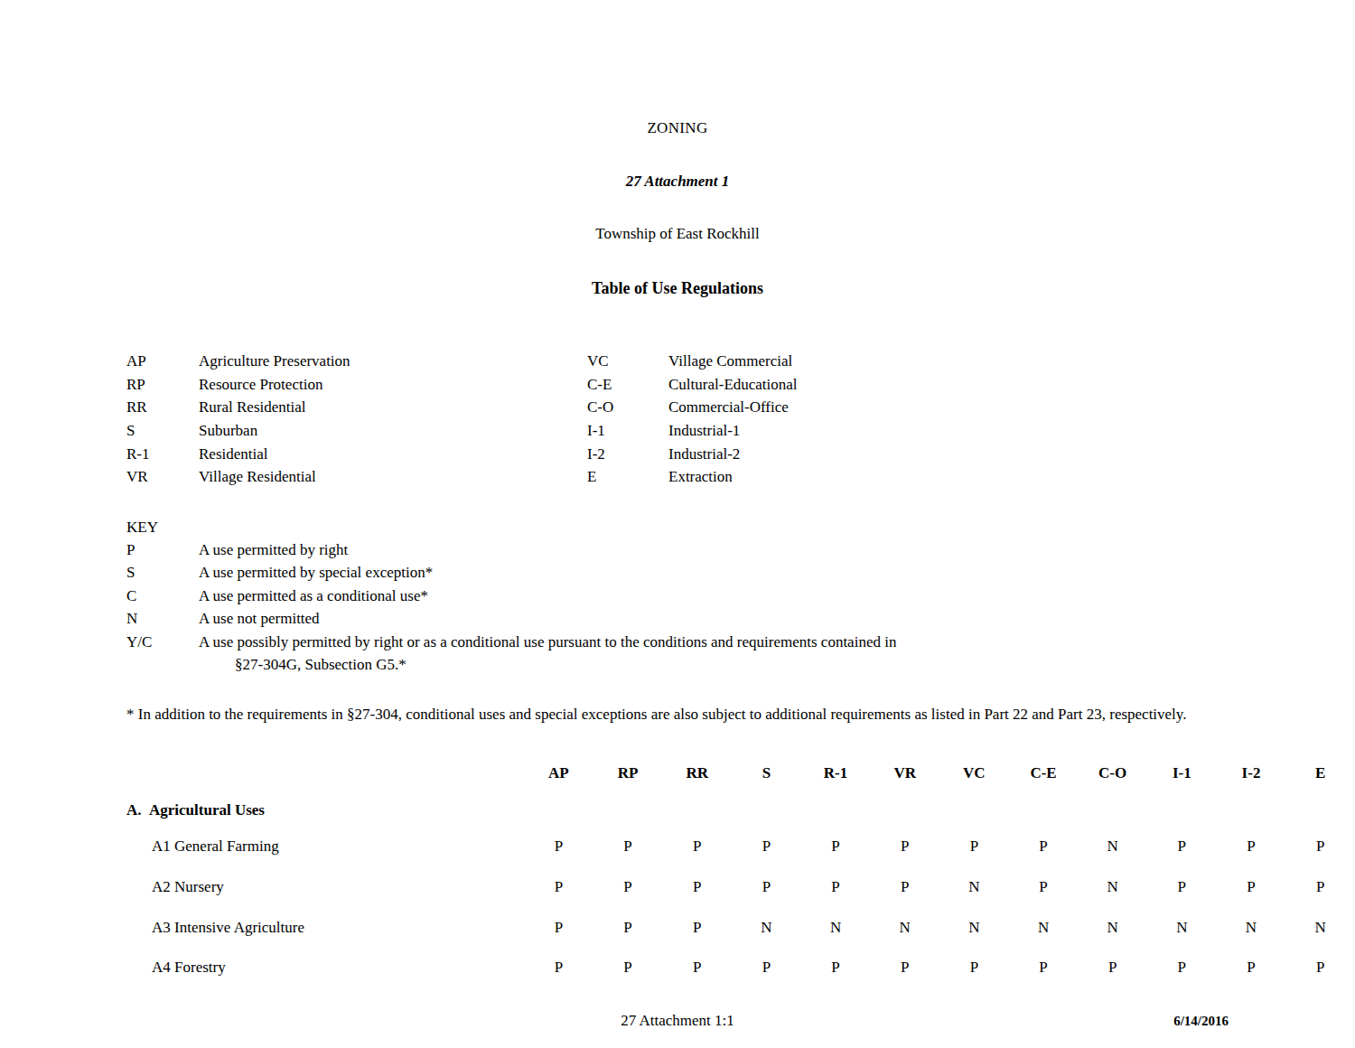ZONING
27 Attachment 1
Township of East Rockhill
Table of Use Regulations
| AP | Agriculture Preservation | VC | Village Commercial |
| RP | Resource Protection | C-E | Cultural-Educational |
| RR | Rural Residential | C-O | Commercial-Office |
| S | Suburban | I-1 | Industrial-1 |
| R-1 | Residential | I-2 | Industrial-2 |
| VR | Village Residential | E | Extraction |
KEY
| P | A use permitted by right |
| S | A use permitted by special exception* |
| C | A use permitted as a conditional use* |
| N | A use not permitted |
| Y/C | A use possibly permitted by right or as a conditional use pursuant to the conditions and requirements contained in §27-304G, Subsection G5.* |
* In addition to the requirements in §27-304, conditional uses and special exceptions are also subject to additional require­ments as listed in Part 22 and Part 23, respectively.
| | AP | RP | RR | S | R-1 | VR | VC | C-E | C-O | I-1 | I-2 | E |
| --- | --- | --- | --- | --- | --- | --- | --- | --- | --- | --- | --- | --- |
| A. Agricultural Uses | | | | | | | | | | | | |
| A1 General Farming | P | P | P | P | P | P | P | P | N | P | P | P |
| A2 Nursery | P | P | P | P | P | P | N | P | N | P | P | P |
| A3 Intensive Agriculture | P | P | P | N | N | N | N | N | N | N | N | N |
| A4 Forestry | P | P | P | P | P | P | P | P | P | P | P | P |
27 Attachment 1:1
6/14/2016